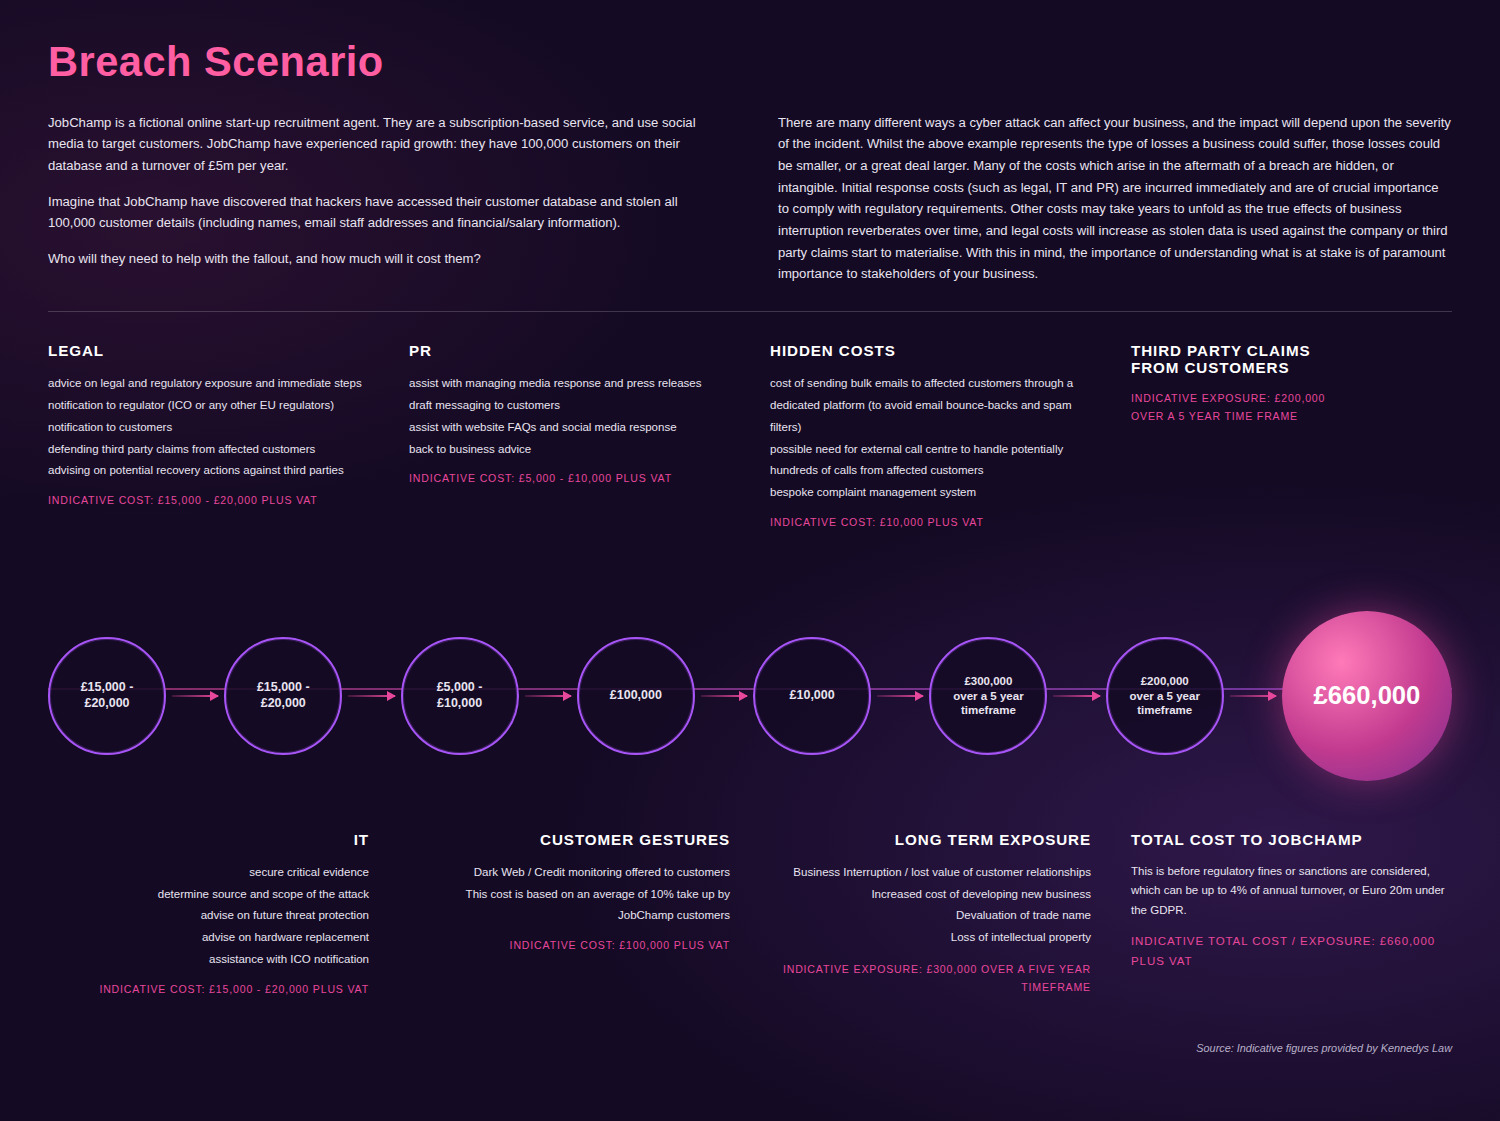Breach Scenario
JobChamp is a fictional online start-up recruitment agent. They are a subscription-based service, and use social media to target customers. JobChamp have experienced rapid growth: they have 100,000 customers on their database and a turnover of £5m per year.
Imagine that JobChamp have discovered that hackers have accessed their customer database and stolen all 100,000 customer details (including names, email staff addresses and financial/salary information).
Who will they need to help with the fallout, and how much will it cost them?
There are many different ways a cyber attack can affect your business, and the impact will depend upon the severity of the incident. Whilst the above example represents the type of losses a business could suffer, those losses could be smaller, or a great deal larger. Many of the costs which arise in the aftermath of a breach are hidden, or intangible. Initial response costs (such as legal, IT and PR) are incurred immediately and are of crucial importance to comply with regulatory requirements. Other costs may take years to unfold as the true effects of business interruption reverberates over time, and legal costs will increase as stolen data is used against the company or third party claims start to materialise. With this in mind, the importance of understanding what is at stake is of paramount importance to stakeholders of your business.
Legal
advice on legal and regulatory exposure and immediate steps
notification to regulator (ICO or any other EU regulators)
notification to customers
defending third party claims from affected customers
advising on potential recovery actions against third parties
Indicative cost: £15,000 - £20,000 plus VAT
PR
assist with managing media response and press releases
draft messaging to customers
assist with website FAQs and social media response
back to business advice
Indicative cost: £5,000 - £10,000 plus VAT
Hidden Costs
cost of sending bulk emails to affected customers through a dedicated platform (to avoid email bounce-backs and spam filters)
possible need for external call centre to handle potentially hundreds of calls from affected customers
bespoke complaint management system
Indicative cost: £10,000 plus VAT
Third Party Claims
from Customers
Indicative exposure: £200,000
over a 5 year time frame
£15,000 -
£20,000
£15,000 -
£20,000
£5,000 -
£10,000
£100,000
£10,000
£300,000
over a 5 year
timeframe
£200,000
over a 5 year
timeframe
£660,000
IT
secure critical evidence
determine source and scope of the attack
advise on future threat protection
advise on hardware replacement
assistance with ICO notification
Indicative cost: £15,000 - £20,000 plus VAT
Customer Gestures
Dark Web / Credit monitoring offered to customers
This cost is based on an average of 10% take up by JobChamp customers
Indicative cost: £100,000 plus VAT
Long Term Exposure
Business Interruption / lost value of customer relationships
Increased cost of developing new business
Devaluation of trade name
Loss of intellectual property
Indicative exposure: £300,000 over a five year timeframe
Total Cost to JobChamp
This is before regulatory fines or sanctions are considered, which can be up to 4% of annual turnover, or Euro 20m under the GDPR.
Indicative total cost / exposure: £660,000 plus VAT
Source: Indicative figures provided by Kennedys Law